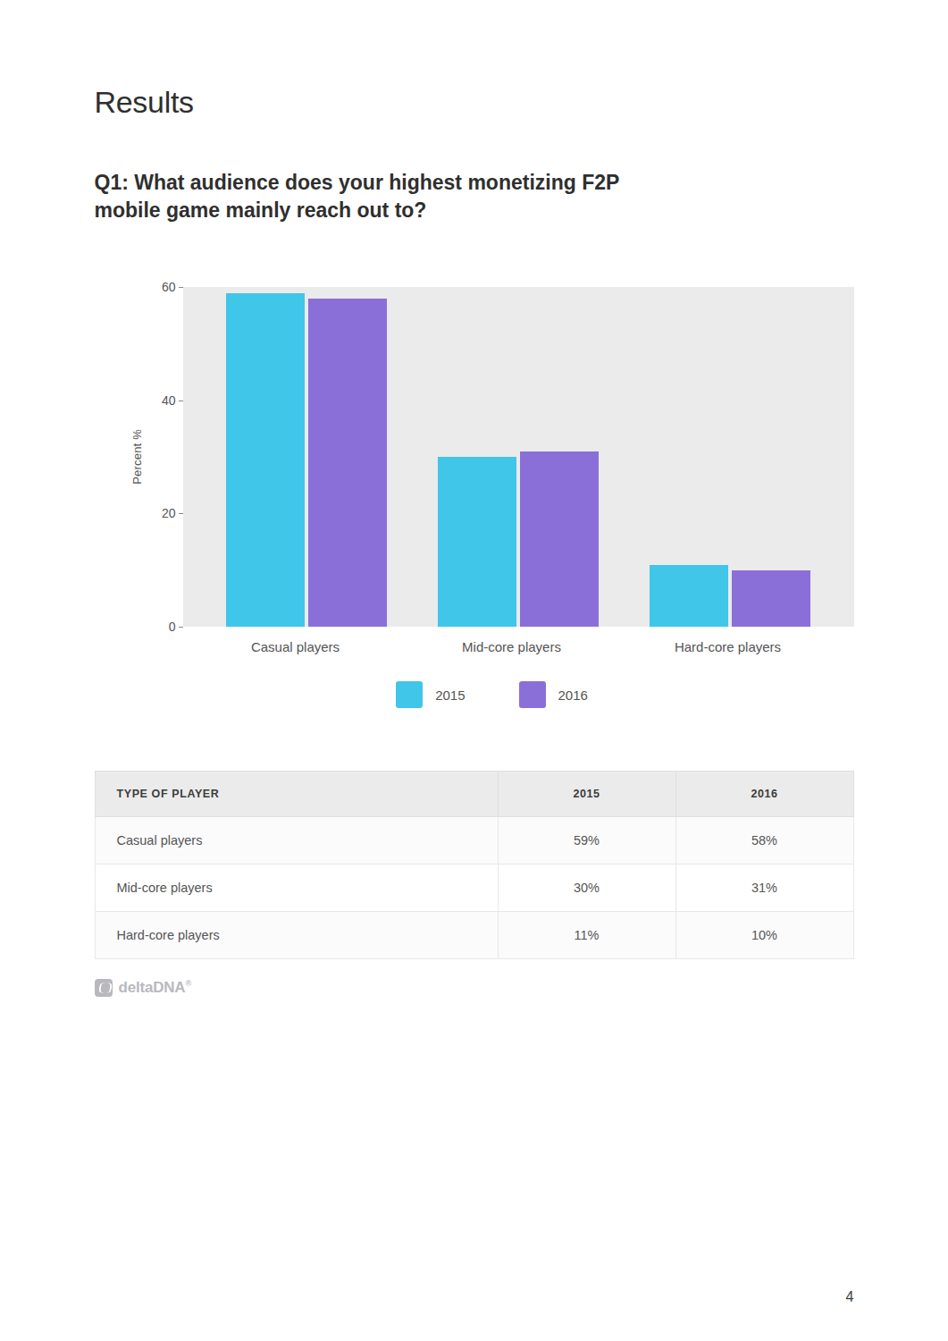Results
Q1: What audience does your highest monetizing F2P
mobile game mainly reach out to?
Percent %
60 40 20 0
Casual players
Mid-core players
Hard-core players
2015
2016
| TYPE OF PLAYER | 2015 | 2016 |
| --- | --- | --- |
| Casual players | 59% | 58% |
| Mid-core players | 30% | 31% |
| Hard-core players | 11% | 10% |
deltaDNA®
4